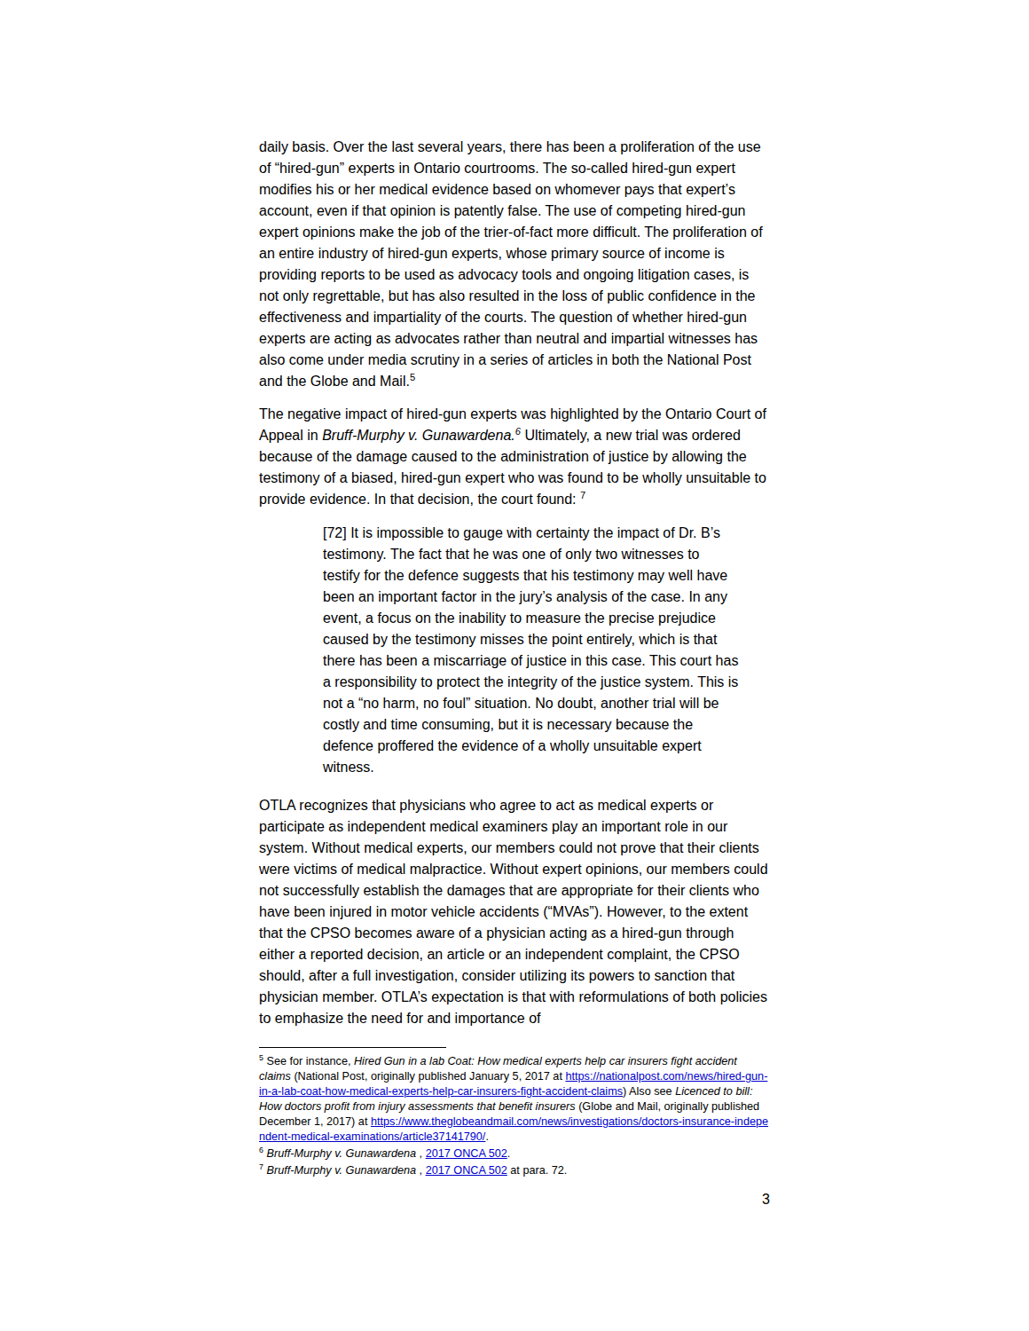daily basis. Over the last several years, there has been a proliferation of the use of “hired-gun” experts in Ontario courtrooms. The so-called hired-gun expert modifies his or her medical evidence based on whomever pays that expert’s account, even if that opinion is patently false. The use of competing hired-gun expert opinions make the job of the trier-of-fact more difficult. The proliferation of an entire industry of hired-gun experts, whose primary source of income is providing reports to be used as advocacy tools and ongoing litigation cases, is not only regrettable, but has also resulted in the loss of public confidence in the effectiveness and impartiality of the courts. The question of whether hired-gun experts are acting as advocates rather than neutral and impartial witnesses has also come under media scrutiny in a series of articles in both the National Post and the Globe and Mail.5
The negative impact of hired-gun experts was highlighted by the Ontario Court of Appeal in Bruff-Murphy v. Gunawardena.6 Ultimately, a new trial was ordered because of the damage caused to the administration of justice by allowing the testimony of a biased, hired-gun expert who was found to be wholly unsuitable to provide evidence. In that decision, the court found: 7
[72] It is impossible to gauge with certainty the impact of Dr. B’s testimony. The fact that he was one of only two witnesses to testify for the defence suggests that his testimony may well have been an important factor in the jury’s analysis of the case. In any event, a focus on the inability to measure the precise prejudice caused by the testimony misses the point entirely, which is that there has been a miscarriage of justice in this case. This court has a responsibility to protect the integrity of the justice system. This is not a “no harm, no foul” situation. No doubt, another trial will be costly and time consuming, but it is necessary because the defence proffered the evidence of a wholly unsuitable expert witness.
OTLA recognizes that physicians who agree to act as medical experts or participate as independent medical examiners play an important role in our system. Without medical experts, our members could not prove that their clients were victims of medical malpractice. Without expert opinions, our members could not successfully establish the damages that are appropriate for their clients who have been injured in motor vehicle accidents (“MVAs”). However, to the extent that the CPSO becomes aware of a physician acting as a hired-gun through either a reported decision, an article or an independent complaint, the CPSO should, after a full investigation, consider utilizing its powers to sanction that physician member. OTLA’s expectation is that with reformulations of both policies to emphasize the need for and importance of
5 See for instance, Hired Gun in a lab Coat: How medical experts help car insurers fight accident claims (National Post, originally published January 5, 2017 at https://nationalpost.com/news/hired-gun-in-a-lab-coat-how-medical-experts-help-car-insurers-fight-accident-claims) Also see Licenced to bill: How doctors profit from injury assessments that benefit insurers (Globe and Mail, originally published December 1, 2017) at https://www.theglobeandmail.com/news/investigations/doctors-insurance-independent-medical-examinations/article37141790/.
6 Bruff-Murphy v. Gunawardena , 2017 ONCA 502.
7 Bruff-Murphy v. Gunawardena , 2017 ONCA 502 at para. 72.
3